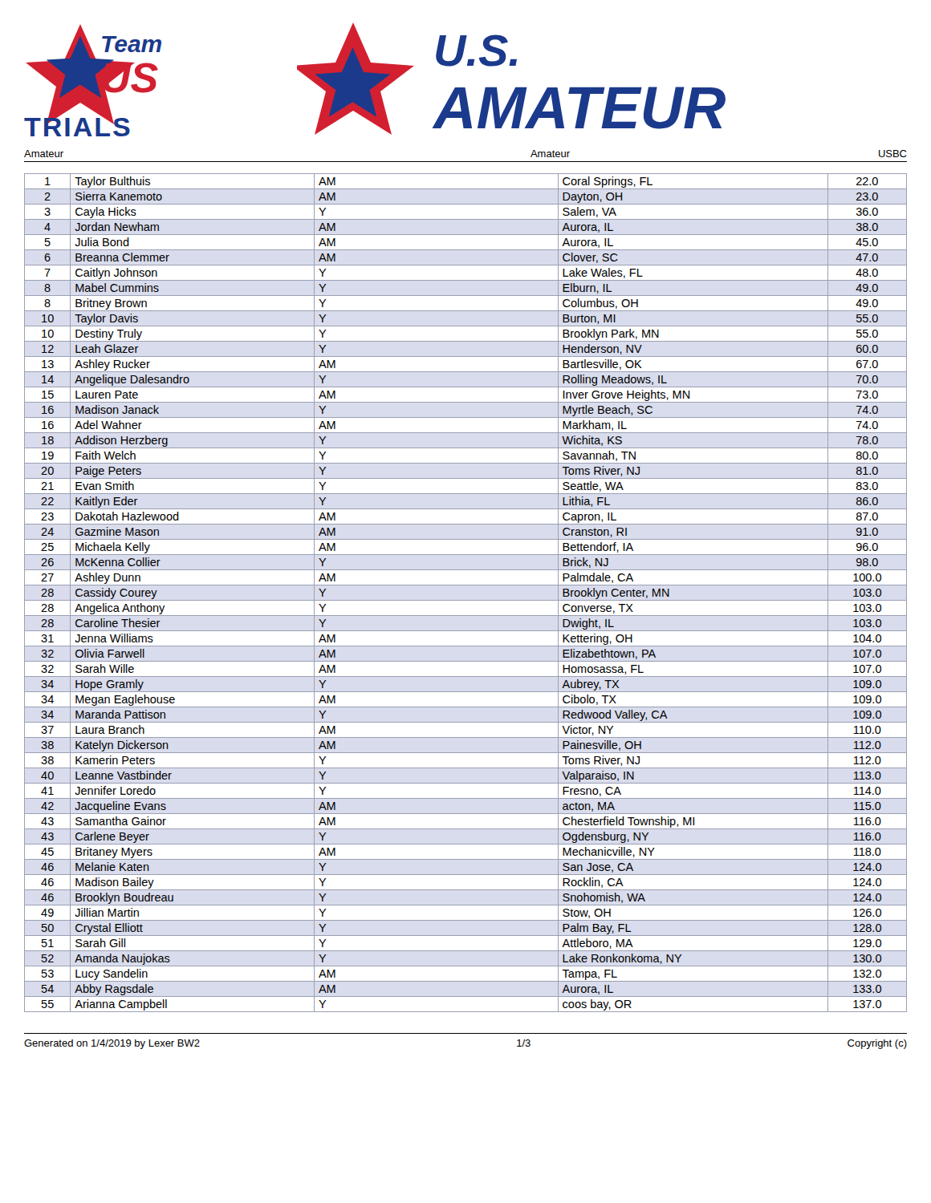Team US TRIALS
U.S. AMATEUR
Amateur Amateur USBC
| 1 | Taylor Bulthuis | AM | Coral Springs, FL | 22.0 |
| 2 | Sierra Kanemoto | AM | Dayton, OH | 23.0 |
| 3 | Cayla Hicks | Y | Salem, VA | 36.0 |
| 4 | Jordan Newham | AM | Aurora, IL | 38.0 |
| 5 | Julia Bond | AM | Aurora, IL | 45.0 |
| 6 | Breanna Clemmer | AM | Clover, SC | 47.0 |
| 7 | Caitlyn Johnson | Y | Lake Wales, FL | 48.0 |
| 8 | Mabel Cummins | Y | Elburn, IL | 49.0 |
| 8 | Britney Brown | Y | Columbus, OH | 49.0 |
| 10 | Taylor Davis | Y | Burton, MI | 55.0 |
| 10 | Destiny Truly | Y | Brooklyn Park, MN | 55.0 |
| 12 | Leah Glazer | Y | Henderson, NV | 60.0 |
| 13 | Ashley Rucker | AM | Bartlesville, OK | 67.0 |
| 14 | Angelique Dalesandro | Y | Rolling Meadows, IL | 70.0 |
| 15 | Lauren Pate | AM | Inver Grove Heights, MN | 73.0 |
| 16 | Madison Janack | Y | Myrtle Beach, SC | 74.0 |
| 16 | Adel Wahner | AM | Markham, IL | 74.0 |
| 18 | Addison Herzberg | Y | Wichita, KS | 78.0 |
| 19 | Faith Welch | Y | Savannah, TN | 80.0 |
| 20 | Paige Peters | Y | Toms River, NJ | 81.0 |
| 21 | Evan Smith | Y | Seattle, WA | 83.0 |
| 22 | Kaitlyn Eder | Y | Lithia, FL | 86.0 |
| 23 | Dakotah Hazlewood | AM | Capron, IL | 87.0 |
| 24 | Gazmine Mason | AM | Cranston, RI | 91.0 |
| 25 | Michaela Kelly | AM | Bettendorf, IA | 96.0 |
| 26 | McKenna Collier | Y | Brick, NJ | 98.0 |
| 27 | Ashley Dunn | AM | Palmdale, CA | 100.0 |
| 28 | Cassidy Courey | Y | Brooklyn Center, MN | 103.0 |
| 28 | Angelica Anthony | Y | Converse, TX | 103.0 |
| 28 | Caroline Thesier | Y | Dwight, IL | 103.0 |
| 31 | Jenna Williams | AM | Kettering, OH | 104.0 |
| 32 | Olivia Farwell | AM | Elizabethtown, PA | 107.0 |
| 32 | Sarah Wille | AM | Homosassa, FL | 107.0 |
| 34 | Hope Gramly | Y | Aubrey, TX | 109.0 |
| 34 | Megan Eaglehouse | AM | Cibolo, TX | 109.0 |
| 34 | Maranda Pattison | Y | Redwood Valley, CA | 109.0 |
| 37 | Laura Branch | AM | Victor, NY | 110.0 |
| 38 | Katelyn Dickerson | AM | Painesville, OH | 112.0 |
| 38 | Kamerin Peters | Y | Toms River, NJ | 112.0 |
| 40 | Leanne Vastbinder | Y | Valparaiso, IN | 113.0 |
| 41 | Jennifer Loredo | Y | Fresno, CA | 114.0 |
| 42 | Jacqueline Evans | AM | acton, MA | 115.0 |
| 43 | Samantha Gainor | AM | Chesterfield Township, MI | 116.0 |
| 43 | Carlene Beyer | Y | Ogdensburg, NY | 116.0 |
| 45 | Britaney Myers | AM | Mechanicville, NY | 118.0 |
| 46 | Melanie Katen | Y | San Jose, CA | 124.0 |
| 46 | Madison Bailey | Y | Rocklin, CA | 124.0 |
| 46 | Brooklyn Boudreau | Y | Snohomish, WA | 124.0 |
| 49 | Jillian Martin | Y | Stow, OH | 126.0 |
| 50 | Crystal Elliott | Y | Palm Bay, FL | 128.0 |
| 51 | Sarah Gill | Y | Attleboro, MA | 129.0 |
| 52 | Amanda Naujokas | Y | Lake Ronkonkoma, NY | 130.0 |
| 53 | Lucy Sandelin | AM | Tampa, FL | 132.0 |
| 54 | Abby Ragsdale | AM | Aurora, IL | 133.0 |
| 55 | Arianna Campbell | Y | coos bay, OR | 137.0 |
Generated on 1/4/2019 by Lexer BW2 1/3 Copyright (c)